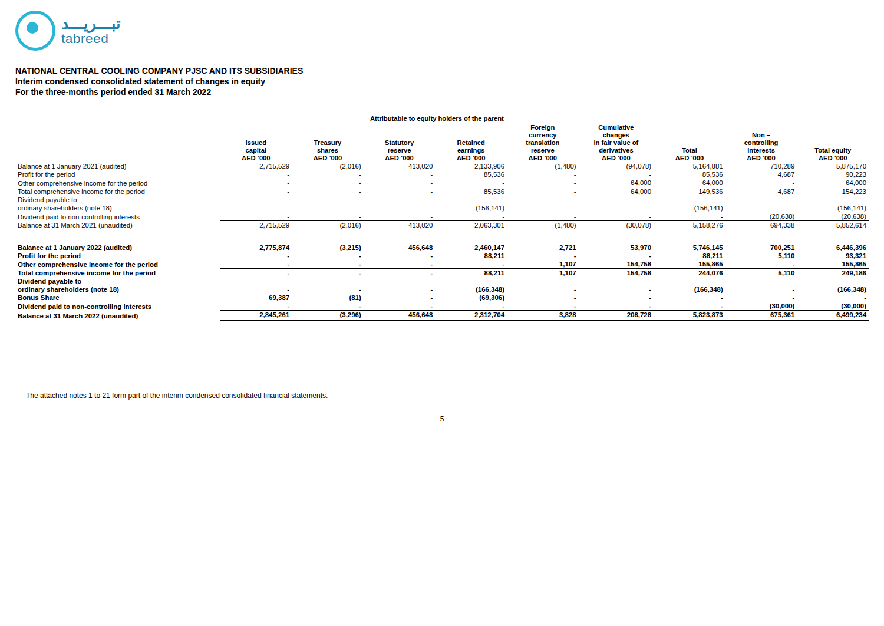تبـــريـــد
tabreed
NATIONAL CENTRAL COOLING COMPANY PJSC AND ITS SUBSIDIARIES
Interim condensed consolidated statement of changes in equity
For the three-months period ended 31 March 2022
| | Attributable to equity holders of the parent | | | |
| --- | --- | --- | --- | --- |
| | Issued capital AED ’000 | Treasury shares AED ’000 | Statutory reserve AED ’000 | Retained earnings AED ’000 | Foreign currency translation reserve AED ’000 | Cumulative changes in fair value of derivatives AED ’000 | Total AED ’000 | Non – controlling interests AED ’000 | Total equity AED ’000 |
| Balance at 1 January 2021 (audited) | 2,715,529 | (2,016) | 413,020 | 2,133,906 | (1,480) | (94,078) | 5,164,881 | 710,289 | 5,875,170 |
| Profit for the period | - | - | - | 85,536 | - | - | 85,536 | 4,687 | 90,223 |
| Other comprehensive income for the period | - | - | - | - | - | 64,000 | 64,000 | - | 64,000 |
| Total comprehensive income for the period | - | - | - | 85,536 | - | 64,000 | 149,536 | 4,687 | 154,223 |
| Dividend payable to | | | | | | | | | |
| ordinary shareholders (note 18) | - | - | - | (156,141) | - | - | (156,141) | - | (156,141) |
| Dividend paid to non-controlling interests | - | - | - | - | - | - | - | (20,638) | (20,638) |
| Balance at 31 March 2021 (unaudited) | 2,715,529 | (2,016) | 413,020 | 2,063,301 | (1,480) | (30,078) | 5,158,276 | 694,338 | 5,852,614 |
| Balance at 1 January 2022 (audited) | 2,775,874 | (3,215) | 456,648 | 2,460,147 | 2,721 | 53,970 | 5,746,145 | 700,251 | 6,446,396 |
| Profit for the period | - | - | - | 88,211 | - | - | 88,211 | 5,110 | 93,321 |
| Other comprehensive income for the period | - | - | - | - | 1,107 | 154,758 | 155,865 | - | 155,865 |
| Total comprehensive income for the period | - | - | - | 88,211 | 1,107 | 154,758 | 244,076 | 5,110 | 249,186 |
| Dividend payable to | | | | | | | | | |
| ordinary shareholders (note 18) | - | - | - | (166,348) | - | - | (166,348) | - | (166,348) |
| Bonus Share | 69,387 | (81) | - | (69,306) | - | - | - | - | - |
| Dividend paid to non-controlling interests | - | - | - | - | - | - | - | (30,000) | (30,000) |
| Balance at 31 March 2022 (unaudited) | 2,845,261 | (3,296) | 456,648 | 2,312,704 | 3,828 | 208,728 | 5,823,873 | 675,361 | 6,499,234 |
The attached notes 1 to 21 form part of the interim condensed consolidated financial statements.
5